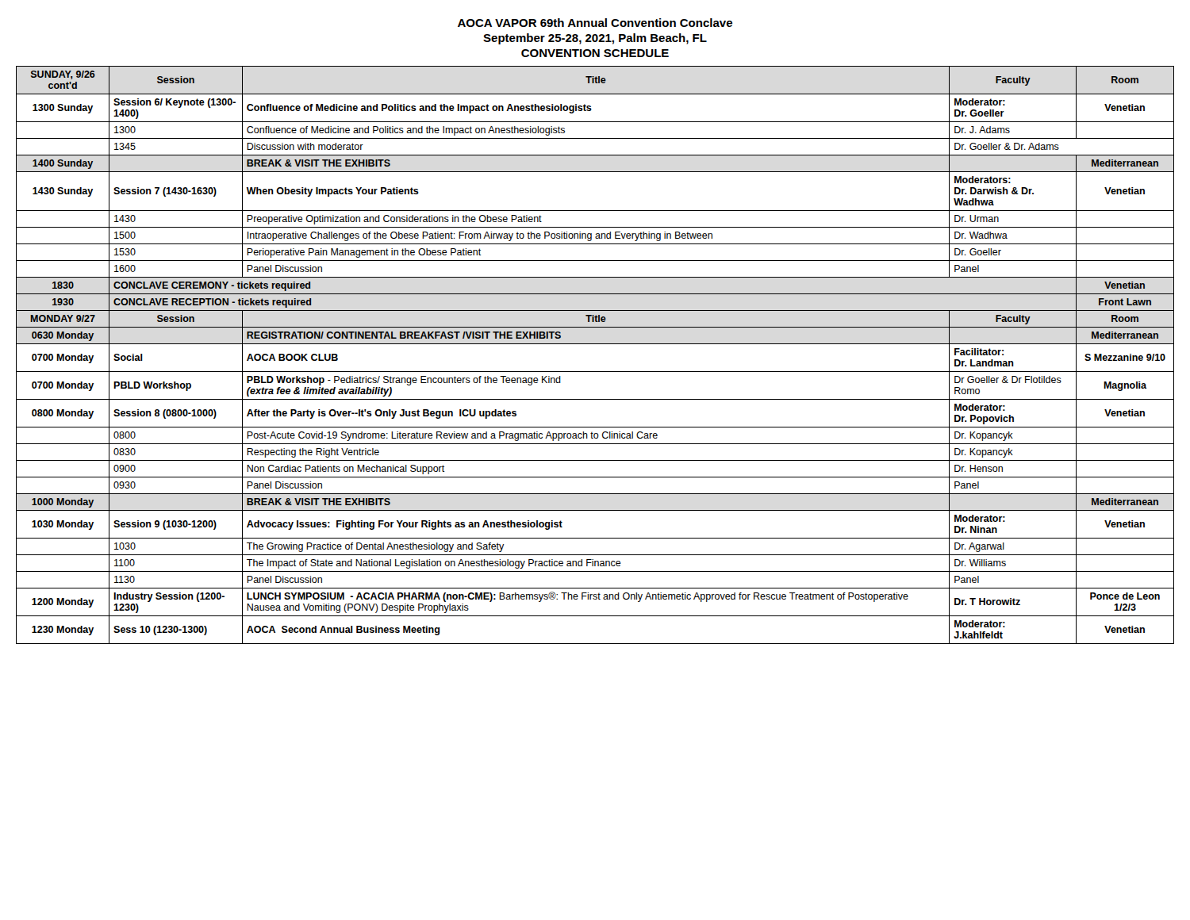AOCA VAPOR 69th Annual Convention Conclave
September 25-28, 2021, Palm Beach, FL
CONVENTION SCHEDULE
| SUNDAY, 9/26 cont'd | Session | Title | Faculty | Room |
| --- | --- | --- | --- | --- |
| 1300 Sunday | Session 6/ Keynote (1300-1400) | Confluence of Medicine and Politics and the Impact on Anesthesiologists | Moderator: Dr. Goeller | Venetian |
| | 1300 | Confluence of Medicine and Politics and the Impact on Anesthesiologists | Dr. J. Adams | |
| | 1345 | Discussion with moderator | Dr. Goeller & Dr. Adams |
| 1400 Sunday | | BREAK & VISIT THE EXHIBITS | | Mediterranean |
| 1430 Sunday | Session 7 (1430-1630) | When Obesity Impacts Your Patients | Moderators: Dr. Darwish & Dr. Wadhwa | Venetian |
| | 1430 | Preoperative Optimization and Considerations in the Obese Patient | Dr. Urman | |
| | 1500 | Intraoperative Challenges of the Obese Patient: From Airway to the Positioning and Everything in Between | Dr. Wadhwa | |
| | 1530 | Perioperative Pain Management in the Obese Patient | Dr. Goeller | |
| | 1600 | Panel Discussion | Panel | |
| 1830 | CONCLAVE CEREMONY - tickets required | Venetian |
| 1930 | CONCLAVE RECEPTION - tickets required | Front Lawn |
| MONDAY 9/27 | Session | Title | Faculty | Room |
| 0630 Monday | | REGISTRATION/ CONTINENTAL BREAKFAST /VISIT THE EXHIBITS | | Mediterranean |
| 0700 Monday | Social | AOCA BOOK CLUB | Facilitator: Dr. Landman | S Mezzanine 9/10 |
| 0700 Monday | PBLD Workshop | PBLD Workshop - Pediatrics/ Strange Encounters of the Teenage Kind (extra fee & limited availability) | Dr Goeller & Dr Flotildes Romo | Magnolia |
| 0800 Monday | Session 8 (0800-1000) | After the Party is Over--It's Only Just Begun ICU updates | Moderator: Dr. Popovich | Venetian |
| | 0800 | Post-Acute Covid-19 Syndrome: Literature Review and a Pragmatic Approach to Clinical Care | Dr. Kopancyk | |
| | 0830 | Respecting the Right Ventricle | Dr. Kopancyk | |
| | 0900 | Non Cardiac Patients on Mechanical Support | Dr. Henson | |
| | 0930 | Panel Discussion | Panel | |
| 1000 Monday | | BREAK & VISIT THE EXHIBITS | | Mediterranean |
| 1030 Monday | Session 9 (1030-1200) | Advocacy Issues: Fighting For Your Rights as an Anesthesiologist | Moderator: Dr. Ninan | Venetian |
| | 1030 | The Growing Practice of Dental Anesthesiology and Safety | Dr. Agarwal | |
| | 1100 | The Impact of State and National Legislation on Anesthesiology Practice and Finance | Dr. Williams | |
| | 1130 | Panel Discussion | Panel | |
| 1200 Monday | Industry Session (1200-1230) | LUNCH SYMPOSIUM - ACACIA PHARMA (non-CME): Barhemsys®: The First and Only Antiemetic Approved for Rescue Treatment of Postoperative Nausea and Vomiting (PONV) Despite Prophylaxis | Dr. T Horowitz | Ponce de Leon 1/2/3 |
| 1230 Monday | Sess 10 (1230-1300) | AOCA Second Annual Business Meeting | Moderator: J.kahlfeldt | Venetian |